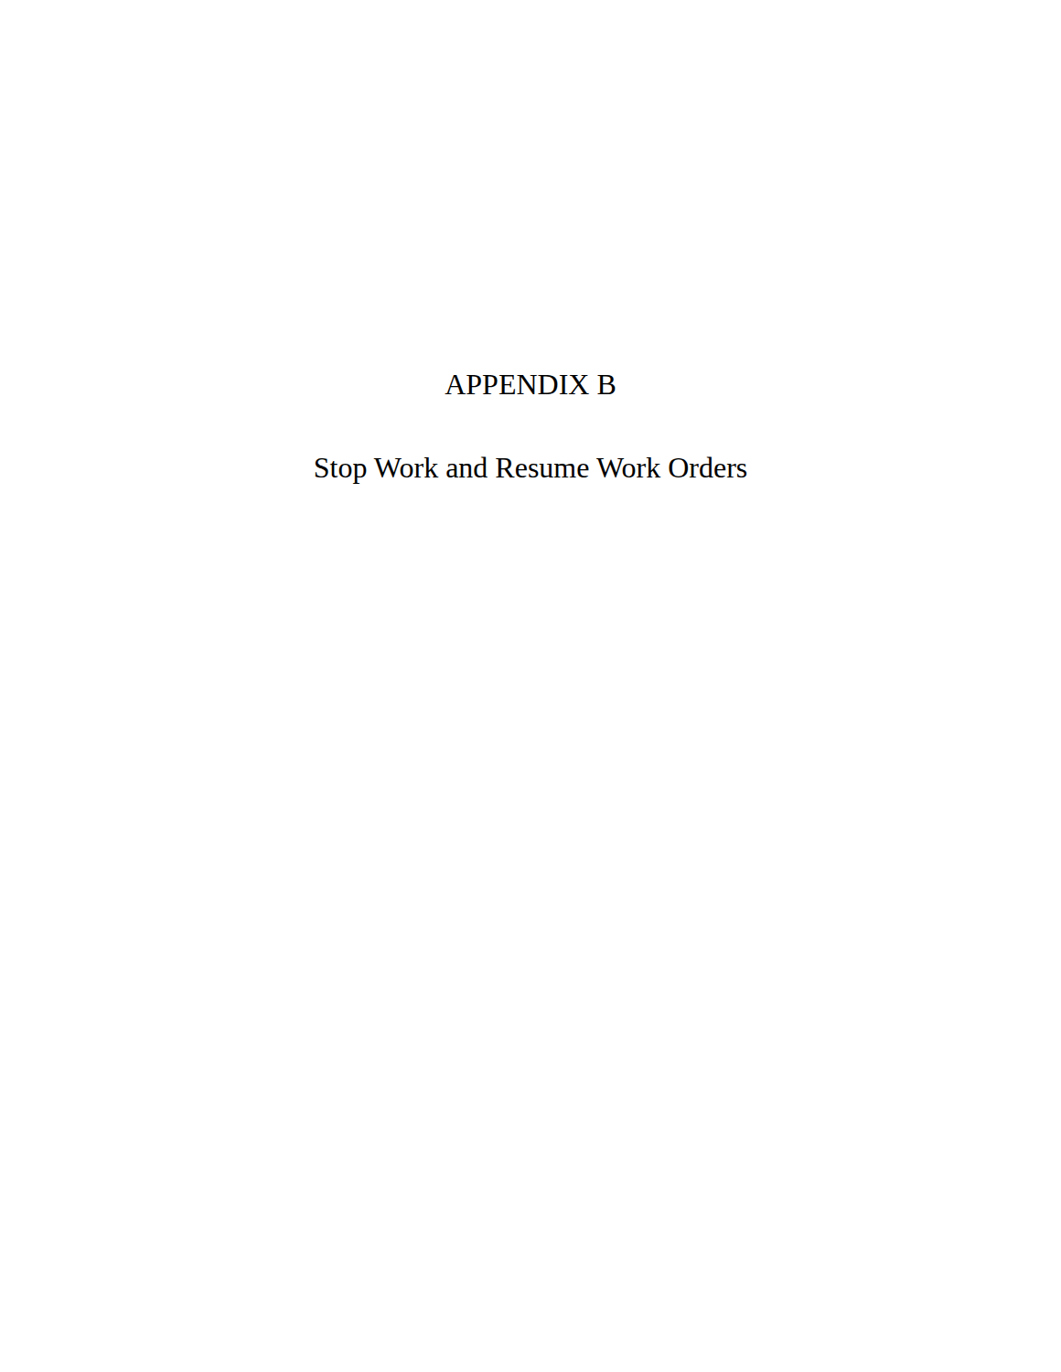APPENDIX B
Stop Work and Resume Work Orders